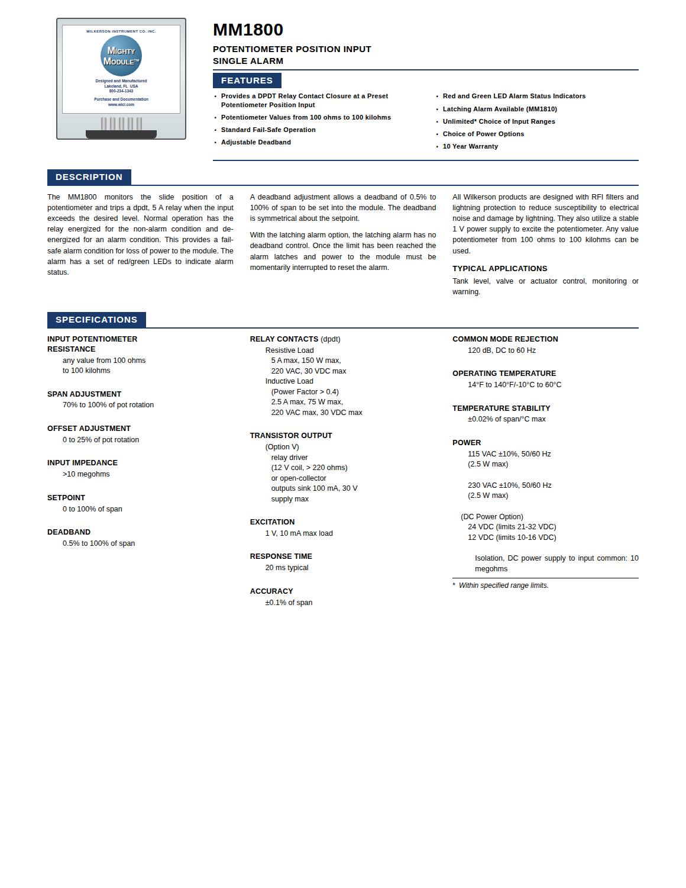WILKERSON INSTRUMENT CO. INC.
MIGHTY
MODULETM
Designed and Manufactured
Lakeland, FL USA
800-234-1343
Purchase and Documentation
www.wici.com
MM1800
POTENTIOMETER POSITION INPUT
SINGLE ALARM
FEATURES
Provides a DPDT Relay Contact Closure at a Preset Potentiometer Position Input
Potentiometer Values from 100 ohms to 100 kilohms
Standard Fail-Safe Operation
Adjustable Deadband
Red and Green LED Alarm Status Indicators
Latching Alarm Available (MM1810)
Unlimited* Choice of Input Ranges
Choice of Power Options
10 Year Warranty
DESCRIPTION
The MM1800 monitors the slide position of a potentiometer and trips a dpdt, 5 A relay when the input exceeds the desired level. Normal operation has the relay energized for the non-alarm condition and de-energized for an alarm condition. This provides a fail-safe alarm condition for loss of power to the module. The alarm has a set of red/green LEDs to indicate alarm status.
A deadband adjustment allows a deadband of 0.5% to 100% of span to be set into the module. The deadband is symmetrical about the setpoint.
With the latching alarm option, the latching alarm has no deadband control. Once the limit has been reached the alarm latches and power to the module must be momentarily interrupted to reset the alarm.
All Wilkerson products are designed with RFI filters and lightning protection to reduce susceptibility to electrical noise and damage by lightning. They also utilize a stable 1 V power supply to excite the potentiometer. Any value potentiometer from 100 ohms to 100 kilohms can be used.
TYPICAL APPLICATIONS
Tank level, valve or actuator control, monitoring or warning.
SPECIFICATIONS
INPUT POTENTIOMETER
RESISTANCE
any value from 100 ohms
to 100 kilohms
SPAN ADJUSTMENT
70% to 100% of pot rotation
OFFSET ADJUSTMENT
0 to 25% of pot rotation
INPUT IMPEDANCE
>10 megohms
SETPOINT
0 to 100% of span
DEADBAND
0.5% to 100% of span
RELAY CONTACTS (dpdt)
Resistive Load
5 A max, 150 W max,
220 VAC, 30 VDC max
Inductive Load
(Power Factor > 0.4)
2.5 A max, 75 W max,
220 VAC max, 30 VDC max
TRANSISTOR OUTPUT
(Option V)
relay driver
(12 V coil, > 220 ohms)
or open-collector
outputs sink 100 mA, 30 V
supply max
EXCITATION
1 V, 10 mA max load
RESPONSE TIME
20 ms typical
ACCURACY
±0.1% of span
COMMON MODE REJECTION
120 dB, DC to 60 Hz
OPERATING TEMPERATURE
14°F to 140°F/-10°C to 60°C
TEMPERATURE STABILITY
±0.02% of span/°C max
POWER
115 VAC ±10%, 50/60 Hz
(2.5 W max)
230 VAC ±10%, 50/60 Hz
(2.5 W max)
(DC Power Option)
24 VDC (limits 21-32 VDC)
12 VDC (limits 10-16 VDC)
Isolation, DC power supply to input common: 10 megohms
*Within specified range limits.